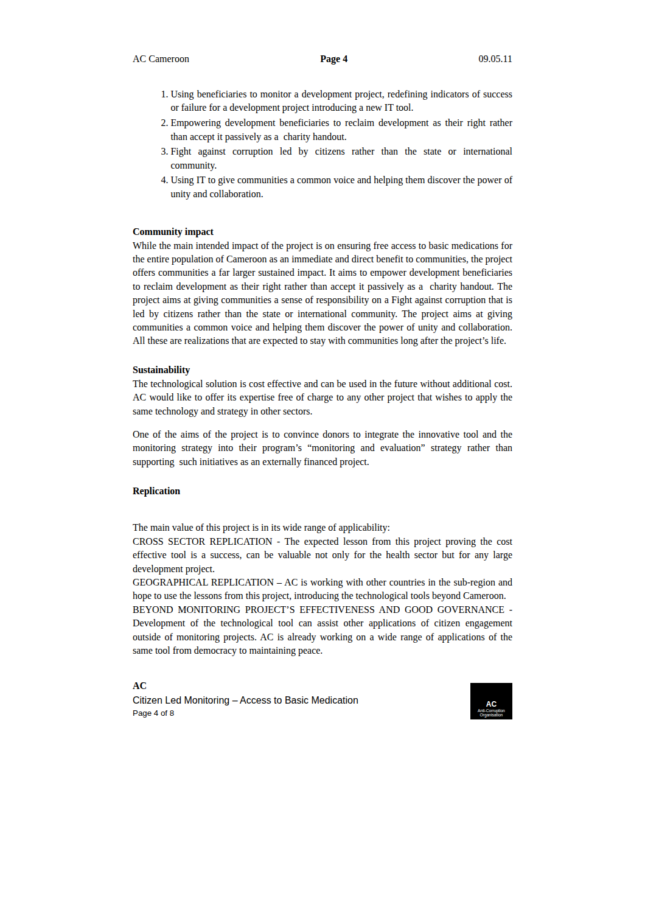AC Cameroon Page 4 09.05.11
Using beneficiaries to monitor a development project, redefining indicators of success or failure for a development project introducing a new IT tool.
Empowering development beneficiaries to reclaim development as their right rather than accept it passively as a charity handout.
Fight against corruption led by citizens rather than the state or international community.
Using IT to give communities a common voice and helping them discover the power of unity and collaboration.
Community impact
While the main intended impact of the project is on ensuring free access to basic medications for the entire population of Cameroon as an immediate and direct benefit to communities, the project offers communities a far larger sustained impact. It aims to empower development beneficiaries to reclaim development as their right rather than accept it passively as a charity handout. The project aims at giving communities a sense of responsibility on a Fight against corruption that is led by citizens rather than the state or international community. The project aims at giving communities a common voice and helping them discover the power of unity and collaboration. All these are realizations that are expected to stay with communities long after the project’s life.
Sustainability
The technological solution is cost effective and can be used in the future without additional cost. AC would like to offer its expertise free of charge to any other project that wishes to apply the same technology and strategy in other sectors.
One of the aims of the project is to convince donors to integrate the innovative tool and the monitoring strategy into their program’s “monitoring and evaluation” strategy rather than supporting such initiatives as an externally financed project.
Replication
The main value of this project is in its wide range of applicability:
CROSS SECTOR REPLICATION - The expected lesson from this project proving the cost effective tool is a success, can be valuable not only for the health sector but for any large development project.
GEOGRAPHICAL REPLICATION – AC is working with other countries in the sub-region and hope to use the lessons from this project, introducing the technological tools beyond Cameroon.
BEYOND MONITORING PROJECT’S EFFECTIVENESS AND GOOD GOVERNANCE - Development of the technological tool can assist other applications of citizen engagement outside of monitoring projects. AC is already working on a wide range of applications of the same tool from democracy to maintaining peace.
AC
Citizen Led Monitoring – Access to Basic Medication
Page 4 of 8
AC Anti-Corruption
Organisation